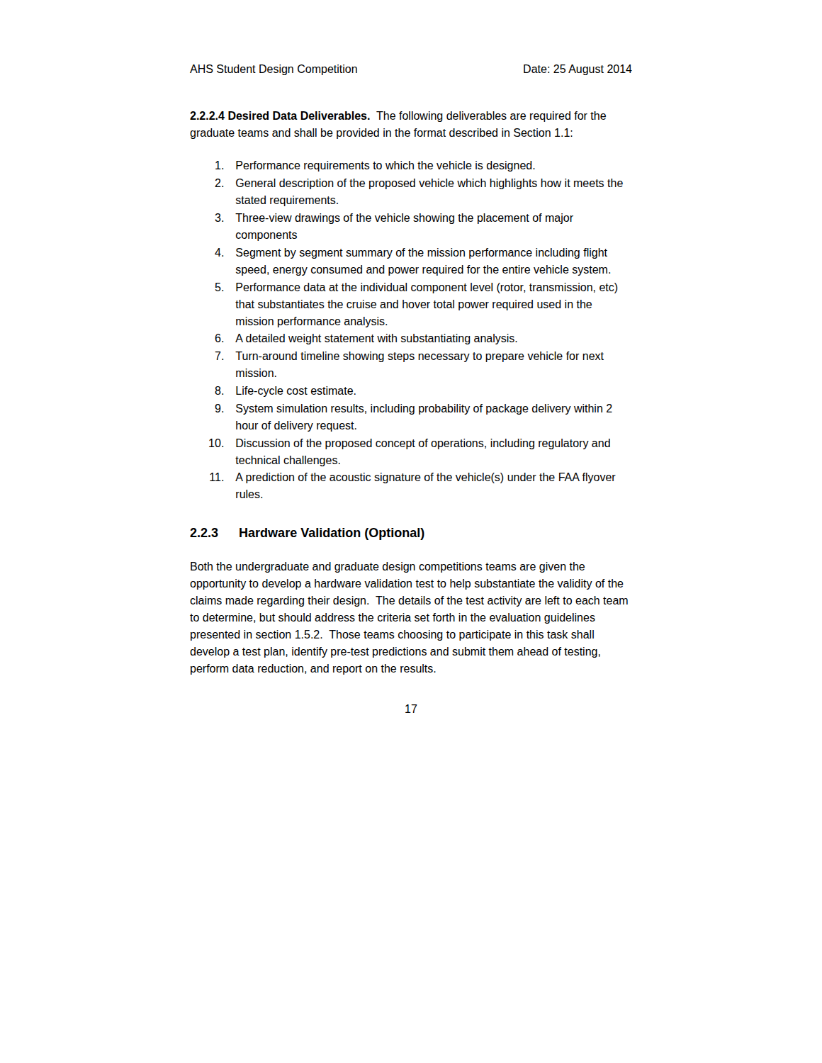AHS Student Design Competition
Date: 25 August 2014
2.2.2.4 Desired Data Deliverables. The following deliverables are required for the graduate teams and shall be provided in the format described in Section 1.1:
Performance requirements to which the vehicle is designed.
General description of the proposed vehicle which highlights how it meets the stated requirements.
Three-view drawings of the vehicle showing the placement of major components
Segment by segment summary of the mission performance including flight speed, energy consumed and power required for the entire vehicle system.
Performance data at the individual component level (rotor, transmission, etc) that substantiates the cruise and hover total power required used in the mission performance analysis.
A detailed weight statement with substantiating analysis.
Turn-around timeline showing steps necessary to prepare vehicle for next mission.
Life-cycle cost estimate.
System simulation results, including probability of package delivery within 2 hour of delivery request.
Discussion of the proposed concept of operations, including regulatory and technical challenges.
A prediction of the acoustic signature of the vehicle(s) under the FAA flyover rules.
2.2.3 Hardware Validation (Optional)
Both the undergraduate and graduate design competitions teams are given the opportunity to develop a hardware validation test to help substantiate the validity of the claims made regarding their design. The details of the test activity are left to each team to determine, but should address the criteria set forth in the evaluation guidelines presented in section 1.5.2. Those teams choosing to participate in this task shall develop a test plan, identify pre-test predictions and submit them ahead of testing, perform data reduction, and report on the results.
17